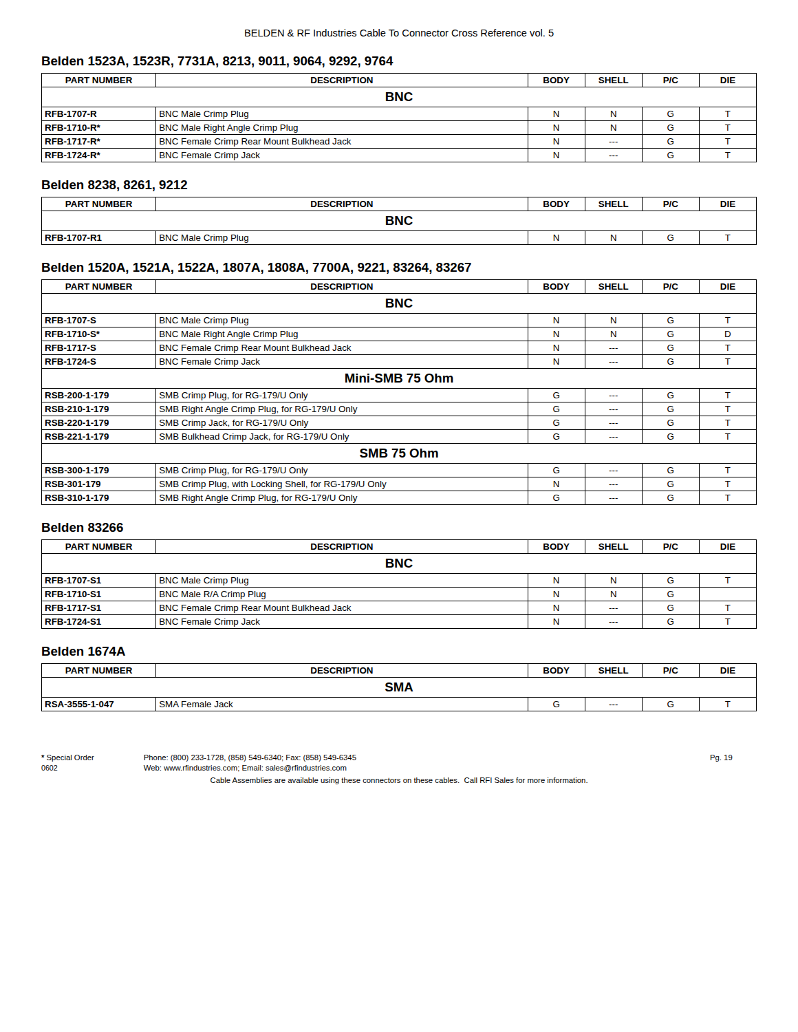BELDEN & RF Industries Cable To Connector Cross Reference vol. 5
Belden 1523A, 1523R, 7731A, 8213, 9011, 9064, 9292, 9764
| PART NUMBER | DESCRIPTION | BODY | SHELL | P/C | DIE |
| --- | --- | --- | --- | --- | --- |
| BNC |
| RFB-1707-R | BNC Male Crimp Plug | N | N | G | T |
| RFB-1710-R* | BNC Male Right Angle Crimp Plug | N | N | G | T |
| RFB-1717-R* | BNC Female Crimp Rear Mount Bulkhead Jack | N | --- | G | T |
| RFB-1724-R* | BNC Female Crimp Jack | N | --- | G | T |
Belden 8238, 8261, 9212
| PART NUMBER | DESCRIPTION | BODY | SHELL | P/C | DIE |
| --- | --- | --- | --- | --- | --- |
| BNC |
| RFB-1707-R1 | BNC Male Crimp Plug | N | N | G | T |
Belden 1520A, 1521A, 1522A, 1807A, 1808A, 7700A, 9221, 83264, 83267
| PART NUMBER | DESCRIPTION | BODY | SHELL | P/C | DIE |
| --- | --- | --- | --- | --- | --- |
| BNC |
| RFB-1707-S | BNC Male Crimp Plug | N | N | G | T |
| RFB-1710-S* | BNC Male Right Angle Crimp Plug | N | N | G | D |
| RFB-1717-S | BNC Female Crimp Rear Mount Bulkhead Jack | N | --- | G | T |
| RFB-1724-S | BNC Female Crimp Jack | N | --- | G | T |
| Mini-SMB 75 Ohm |
| RSB-200-1-179 | SMB Crimp Plug, for RG-179/U Only | G | --- | G | T |
| RSB-210-1-179 | SMB Right Angle Crimp Plug, for RG-179/U Only | G | --- | G | T |
| RSB-220-1-179 | SMB Crimp Jack, for RG-179/U Only | G | --- | G | T |
| RSB-221-1-179 | SMB Bulkhead Crimp Jack, for RG-179/U Only | G | --- | G | T |
| SMB 75 Ohm |
| RSB-300-1-179 | SMB Crimp Plug, for RG-179/U Only | G | --- | G | T |
| RSB-301-179 | SMB Crimp Plug, with Locking Shell, for RG-179/U Only | N | --- | G | T |
| RSB-310-1-179 | SMB Right Angle Crimp Plug, for RG-179/U Only | G | --- | G | T |
Belden 83266
| PART NUMBER | DESCRIPTION | BODY | SHELL | P/C | DIE |
| --- | --- | --- | --- | --- | --- |
| BNC |
| RFB-1707-S1 | BNC Male Crimp Plug | N | N | G | T |
| RFB-1710-S1 | BNC Male R/A Crimp Plug | N | N | G | |
| RFB-1717-S1 | BNC Female Crimp Rear Mount Bulkhead Jack | N | --- | G | T |
| RFB-1724-S1 | BNC Female Crimp Jack | N | --- | G | T |
Belden 1674A
| PART NUMBER | DESCRIPTION | BODY | SHELL | P/C | DIE |
| --- | --- | --- | --- | --- | --- |
| SMA |
| RSA-3555-1-047 | SMA Female Jack | G | --- | G | T |
* Special Order
0602
Phone: (800) 233-1728, (858) 549-6340; Fax: (858) 549-6345
Web: www.rfindustries.com; Email: sales@rfindustries.com
Pg. 19
Cable Assemblies are available using these connectors on these cables. Call RFI Sales for more information.